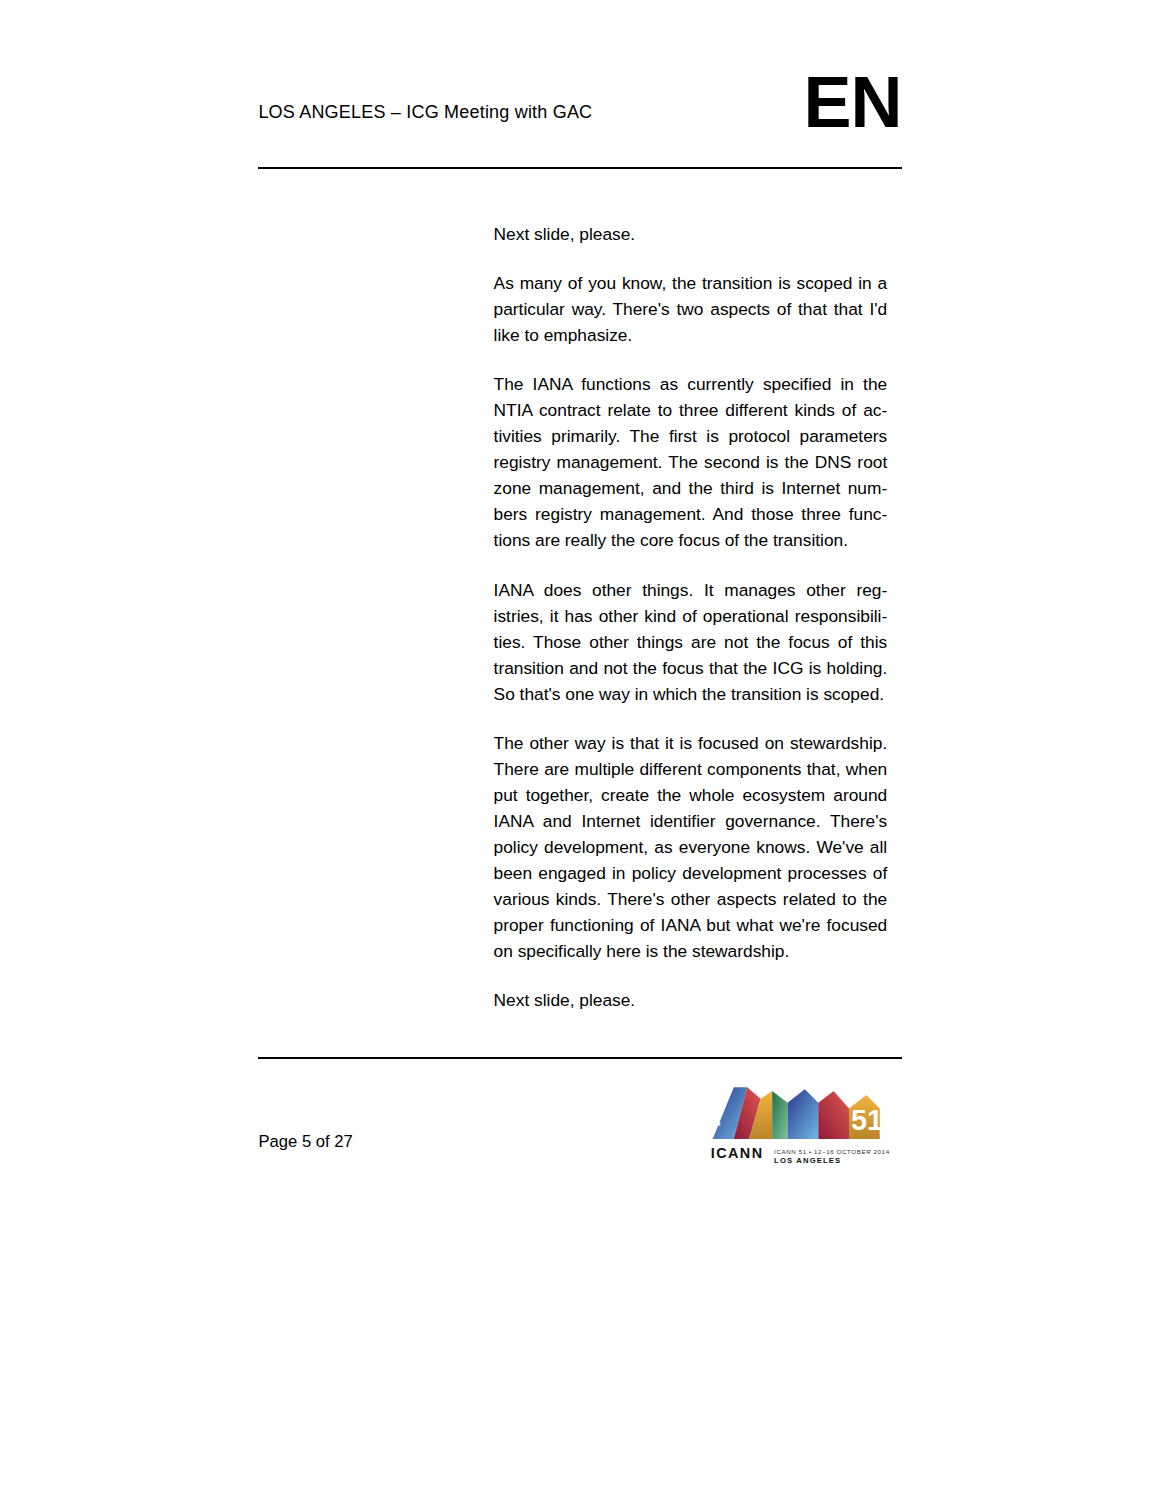LOS ANGELES – ICG Meeting with GAC
EN
Next slide, please.
As many of you know, the transition is scoped in a particular way. There's two aspects of that that I'd like to emphasize.
The IANA functions as currently specified in the NTIA contract relate to three different kinds of activities primarily. The first is protocol parameters registry management. The second is the DNS root zone management, and the third is Internet numbers registry management. And those three functions are really the core focus of the transition.
IANA does other things. It manages other registries, it has other kind of operational responsibilities. Those other things are not the focus of this transition and not the focus that the ICG is holding. So that's one way in which the transition is scoped.
The other way is that it is focused on stewardship. There are multiple different components that, when put together, create the whole ecosystem around IANA and Internet identifier governance. There's policy development, as everyone knows. We've all been engaged in policy development processes of various kinds. There's other aspects related to the proper functioning of IANA but what we're focused on specifically here is the stewardship.
Next slide, please.
Page 5 of 27
51 ICANN ICANN 51 • 12–16 OCTOBER 2014 LOS ANGELES